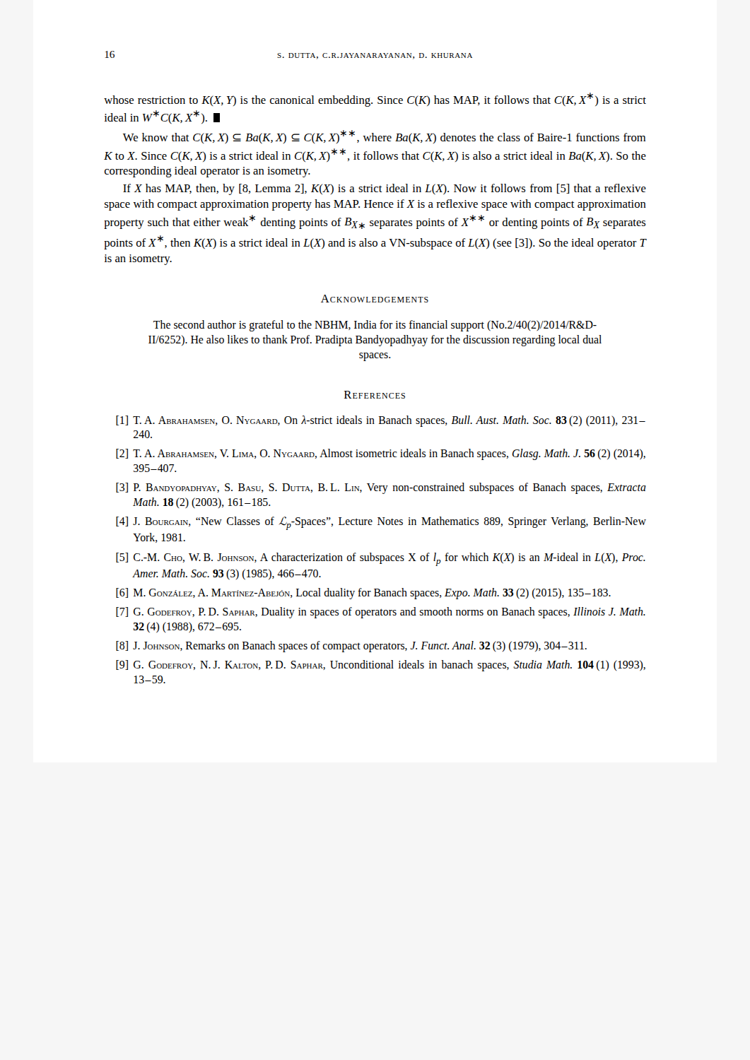16 s. dutta, c.r.jayanarayanan, d. khurana
whose restriction to K(X, Y) is the canonical embedding. Since C(K) has MAP, it follows that C(K, X∗) is a strict ideal in W∗C(K, X∗).
We know that C(K, X) ⊆ Ba(K, X) ⊆ C(K, X)∗∗, where Ba(K, X) denotes the class of Baire-1 functions from K to X. Since C(K, X) is a strict ideal in C(K, X)∗∗, it follows that C(K, X) is also a strict ideal in Ba(K, X). So the corresponding ideal operator is an isometry.
If X has MAP, then, by [8, Lemma 2], K(X) is a strict ideal in L(X). Now it follows from [5] that a reflexive space with compact approximation property has MAP. Hence if X is a reflexive space with compact approximation property such that either weak∗ denting points of BX∗ separates points of X∗∗ or denting points of BX separates points of X∗, then K(X) is a strict ideal in L(X) and is also a VN-subspace of L(X) (see [3]). So the ideal operator T is an isometry.
Acknowledgements
The second author is grateful to the NBHM, India for its financial support (No.2/40(2)/2014/R&D-II/6252). He also likes to thank Prof. Pradipta Bandyopadhyay for the discussion regarding local dual spaces.
References
[1] T. A. Abrahamsen, O. Nygaard, On λ-strict ideals in Banach spaces, Bull. Aust. Math. Soc. 83 (2) (2011), 231 – 240.
[2] T. A. Abrahamsen, V. Lima, O. Nygaard, Almost isometric ideals in Banach spaces, Glasg. Math. J. 56 (2) (2014), 395 – 407.
[3] P. Bandyopadhyay, S. Basu, S. Dutta, B. L. Lin, Very non-constrained subspaces of Banach spaces, Extracta Math. 18 (2) (2003), 161 – 185.
[4] J. Bourgain, “New Classes of ℒp-Spaces”, Lecture Notes in Mathematics 889, Springer Verlang, Berlin-New York, 1981.
[5] C.-M. Cho, W. B. Johnson, A characterization of subspaces X of lp for which K(X) is an M-ideal in L(X), Proc. Amer. Math. Soc. 93 (3) (1985), 466 – 470.
[6] M. González, A. Martínez-Abejón, Local duality for Banach spaces, Expo. Math. 33 (2) (2015), 135 – 183.
[7] G. Godefroy, P. D. Saphar, Duality in spaces of operators and smooth norms on Banach spaces, Illinois J. Math. 32 (4) (1988), 672 – 695.
[8] J. Johnson, Remarks on Banach spaces of compact operators, J. Funct. Anal. 32 (3) (1979), 304 – 311.
[9] G. Godefroy, N. J. Kalton, P. D. Saphar, Unconditional ideals in banach spaces, Studia Math. 104 (1) (1993), 13 – 59.